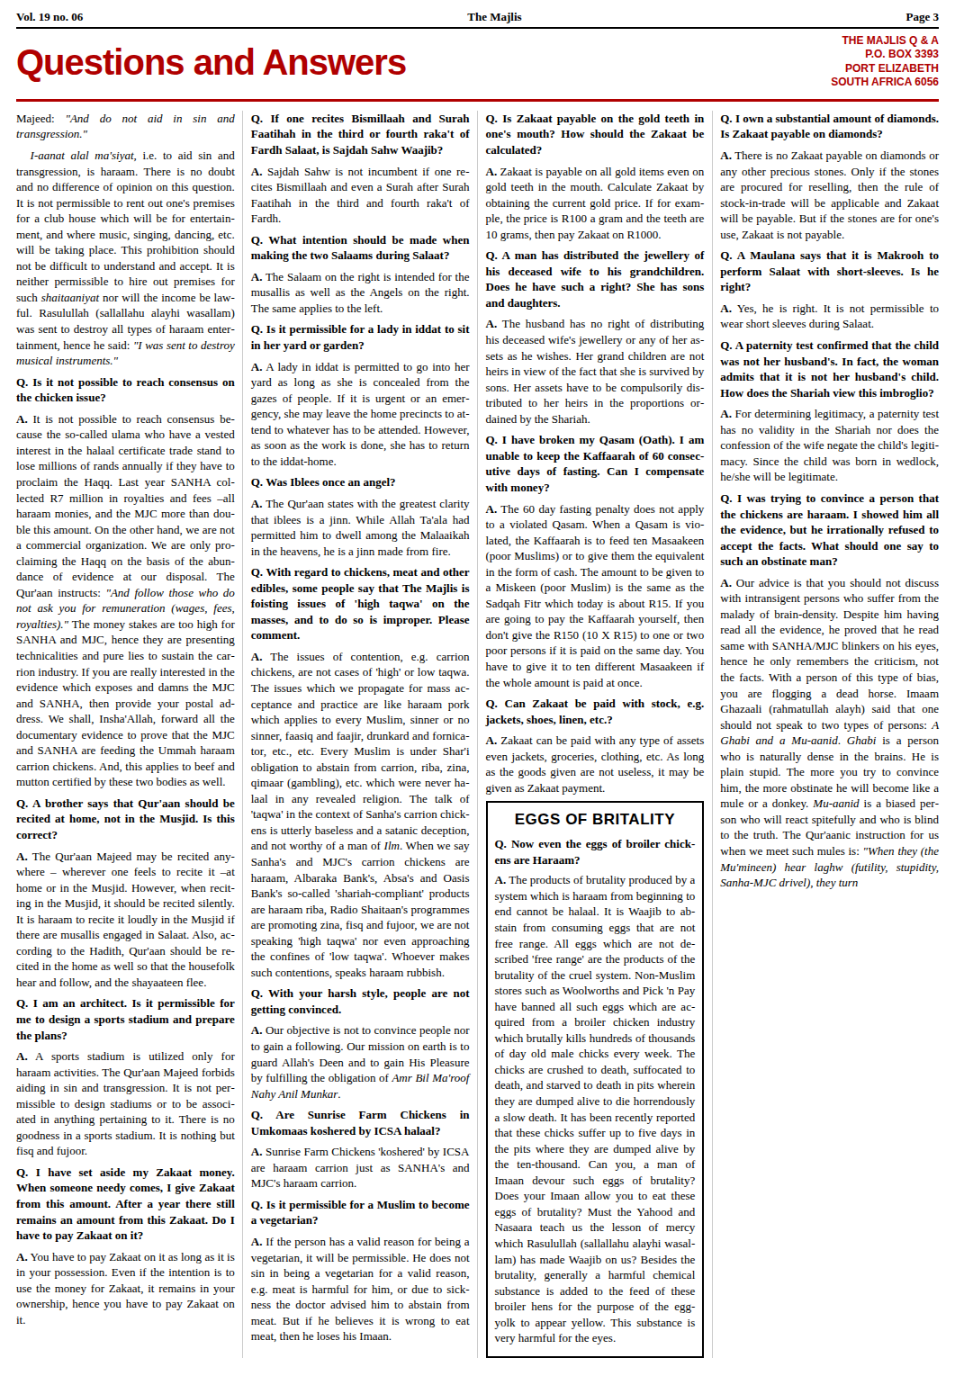Vol. 19 no. 06 The Majlis Page 3
Questions and Answers
THE MAJLIS Q & A
P.O. BOX 3393
PORT ELIZABETH
SOUTH AFRICA 6056
Majeed: "And do not aid in sin and transgression."
I-aanat alal ma'siyat, i.e. to aid sin and transgression, is haraam. There is no doubt and no difference of opinion on this question. It is not permissible to rent out one's premises for a club house which will be for entertainment, and where music, singing, dancing, etc. will be taking place. This prohibition should not be difficult to understand and accept. It is neither permissible to hire out premises for such shaitaaniyat nor will the income be lawful. Rasulullah (sallallahu alayhi wasallam) was sent to destroy all types of haraam entertainment, hence he said: "I was sent to destroy musical instruments."
Q. Is it not possible to reach consensus on the chicken issue?
A. It is not possible to reach consensus because the so-called ulama who have a vested interest in the halaal certificate trade stand to lose millions of rands annually if they have to proclaim the Haqq. Last year SANHA collected R7 million in royalties and fees –all haraam monies, and the MJC more than double this amount. On the other hand, we are not a commercial organization. We are only proclaiming the Haqq on the basis of the abundance of evidence at our disposal. The Qur'aan instructs: "And follow those who do not ask you for remuneration (wages, fees, royalties)." The money stakes are too high for SANHA and MJC, hence they are presenting technicalities and pure lies to sustain the carrion industry. If you are really interested in the evidence which exposes and damns the MJC and SANHA, then provide your postal address. We shall, Insha'Allah, forward all the documentary evidence to prove that the MJC and SANHA are feeding the Ummah haraam carrion chickens. And, this applies to beef and mutton certified by these two bodies as well.
Q. A brother says that Qur'aan should be recited at home, not in the Musjid. Is this correct?
A. The Qur'aan Majeed may be recited anywhere – wherever one feels to recite it –at home or in the Musjid. However, when reciting in the Musjid, it should be recited silently. It is haraam to recite it loudly in the Musjid if there are musallis engaged in Salaat. Also, according to the Hadith, Qur'aan should be recited in the home as well so that the housefolk hear and follow, and the shayaateen flee.
Q. I am an architect. Is it permissible for me to design a sports stadium and prepare the plans?
A. A sports stadium is utilized only for haraam activities. The Qur'aan Majeed forbids aiding in sin and transgression. It is not permissible to design stadiums or to be associated in anything pertaining to it. There is no goodness in a sports stadium. It is nothing but fisq and fujoor.
Q. I have set aside my Zakaat money. When someone needy comes, I give Zakaat from this amount. After a year there still remains an amount from this Zakaat. Do I have to pay Zakaat on it?
A. You have to pay Zakaat on it as long as it is in your possession. Even if the intention is to use the money for Zakaat, it remains in your ownership, hence you have to pay Zakaat on it.
Q. If one recites Bismillaah and Surah Faatihah in the third or fourth raka't of Fardh Salaat, is Sajdah Sahw Waajib?
A. Sajdah Sahw is not incumbent if one recites Bismillaah and even a Surah after Surah Faatihah in the third and fourth raka't of Fardh.
Q. What intention should be made when making the two Salaams during Salaat?
A. The Salaam on the right is intended for the musallis as well as the Angels on the right. The same applies to the left.
Q. Is it permissible for a lady in iddat to sit in her yard or garden?
A. A lady in iddat is permitted to go into her yard as long as she is concealed from the gazes of people. If it is urgent or an emergency, she may leave the home precincts to attend to whatever has to be attended. However, as soon as the work is done, she has to return to the iddat-home.
Q. Was Iblees once an angel?
A. The Qur'aan states with the greatest clarity that iblees is a jinn. While Allah Ta'ala had permitted him to dwell among the Malaaikah in the heavens, he is a jinn made from fire.
Q. With regard to chickens, meat and other edibles, some people say that The Majlis is foisting issues of 'high taqwa' on the masses, and to do so is improper. Please comment.
A. The issues of contention, e.g. carrion chickens, are not cases of 'high' or low taqwa. The issues which we propagate for mass acceptance and practice are like haraam pork which applies to every Muslim, sinner or no sinner, faasiq and faajir, drunkard and fornicator, etc., etc. Every Muslim is under Shar'i obligation to abstain from carrion, riba, zina, qimaar (gambling), etc. which were never halaal in any revealed religion. The talk of 'taqwa' in the context of Sanha's carrion chickens is utterly baseless and a satanic deception, and not worthy of a man of Ilm. When we say Sanha's and MJC's carrion chickens are haraam, Albaraka Bank's, Absa's and Oasis Bank's so-called 'shariah-compliant' products are haraam riba, Radio Shaitaan's programmes are promoting zina, fisq and fujoor, we are not speaking 'high taqwa' nor even approaching the confines of 'low taqwa'. Whoever makes such contentions, speaks haraam rubbish.
Q. With your harsh style, people are not getting convinced.
A. Our objective is not to convince people nor to gain a following. Our mission on earth is to guard Allah's Deen and to gain His Pleasure by fulfilling the obligation of Amr Bil Ma'roof Nahy Anil Munkar.
Q. Are Sunrise Farm Chickens in Umkomaas koshered by ICSA halaal?
A. Sunrise Farm Chickens 'koshered' by ICSA are haraam carrion just as SANHA's and MJC's haraam carrion.
Q. Is it permissible for a Muslim to become a vegetarian?
A. If the person has a valid reason for being a vegetarian, it will be permissible. He does not sin in being a vegetarian for a valid reason, e.g. meat is harmful for him, or due to sickness the doctor advised him to abstain from meat. But if he believes it is wrong to eat meat, then he loses his Imaan.
Q. Is Zakaat payable on the gold teeth in one's mouth? How should the Zakaat be calculated?
A. Zakaat is payable on all gold items even on gold teeth in the mouth. Calculate Zakaat by obtaining the current gold price. If for example, the price is R100 a gram and the teeth are 10 grams, then pay Zakaat on R1000.
Q. A man has distributed the jewellery of his deceased wife to his grandchildren. Does he have such a right? She has sons and daughters.
A. The husband has no right of distributing his deceased wife's jewellery or any of her assets as he wishes. Her grand children are not heirs in view of the fact that she is survived by sons. Her assets have to be compulsorily distributed to her heirs in the proportions ordained by the Shariah.
Q. I have broken my Qasam (Oath). I am unable to keep the Kaffaarah of 60 consecutive days of fasting. Can I compensate with money?
A. The 60 day fasting penalty does not apply to a violated Qasam. When a Qasam is violated, the Kaffaarah is to feed ten Masaakeen (poor Muslims) or to give them the equivalent in the form of cash. The amount to be given to a Miskeen (poor Muslim) is the same as the Sadqah Fitr which today is about R15. If you are going to pay the Kaffaarah yourself, then don't give the R150 (10 X R15) to one or two poor persons if it is paid on the same day. You have to give it to ten different Masaakeen if the whole amount is paid at once.
Q. Can Zakaat be paid with stock, e.g. jackets, shoes, linen, etc.?
A. Zakaat can be paid with any type of assets even jackets, groceries, clothing, etc. As long as the goods given are not useless, it may be given as Zakaat payment.
EGGS OF BRITALITY
Q. Now even the eggs of broiler chickens are Haraam?
A. The products of brutality produced by a system which is haraam from beginning to end cannot be halaal. It is Waajib to abstain from consuming eggs that are not free range. All eggs which are not described 'free range' are the products of the brutality of the cruel system. Non-Muslim stores such as Woolworths and Pick 'n Pay have banned all such eggs which are acquired from a broiler chicken industry which brutally kills hundreds of thousands of day old male chicks every week. The chicks are crushed to death, suffocated to death, and starved to death in pits wherein they are dumped alive to die horrendously a slow death. It has been recently reported that these chicks suffer up to five days in the pits where they are dumped alive by the ten-thousand. Can you, a man of Imaan devour such eggs of brutality? Does your Imaan allow you to eat these eggs of brutality? Must the Yahood and Nasaara teach us the lesson of mercy which Rasulullah (sallallahu alayhi wasallam) has made Waajib on us? Besides the brutality, generally a harmful chemical substance is added to the feed of these broiler hens for the purpose of the egg-yolk to appear yellow. This substance is very harmful for the eyes.
Q. I own a substantial amount of diamonds. Is Zakaat payable on diamonds?
A. There is no Zakaat payable on diamonds or any other precious stones. Only if the stones are procured for reselling, then the rule of stock-in-trade will be applicable and Zakaat will be payable. But if the stones are for one's use, Zakaat is not payable.
Q. A Maulana says that it is Makrooh to perform Salaat with short-sleeves. Is he right?
A. Yes, he is right. It is not permissible to wear short sleeves during Salaat.
Q. A paternity test confirmed that the child was not her husband's. In fact, the woman admits that it is not her husband's child. How does the Shariah view this imbroglio?
A. For determining legitimacy, a paternity test has no validity in the Shariah nor does the confession of the wife negate the child's legitimacy. Since the child was born in wedlock, he/she will be legitimate.
Q. I was trying to convince a person that the chickens are haraam. I showed him all the evidence, but he irrationally refused to accept the facts. What should one say to such an obstinate man?
A. Our advice is that you should not discuss with intransigent persons who suffer from the malady of brain-density. Despite him having read all the evidence, he proved that he read same with SANHA/MJC blinkers on his eyes, hence he only remembers the criticism, not the facts. With a person of this type of bias, you are flogging a dead horse. Imaam Ghazaali (rahmatullah alayh) said that one should not speak to two types of persons: A Ghabi and a Mu-aanid. Ghabi is a person who is naturally dense in the brains. He is plain stupid. The more you try to convince him, the more obstinate he will become like a mule or a donkey. Mu-aanid is a biased person who will react spitefully and who is blind to the truth. The Qur'aanic instruction for us when we meet such mules is: "When they (the Mu'mineen) hear laghw (futility, stupidity, Sanha-MJC drivel), they turn